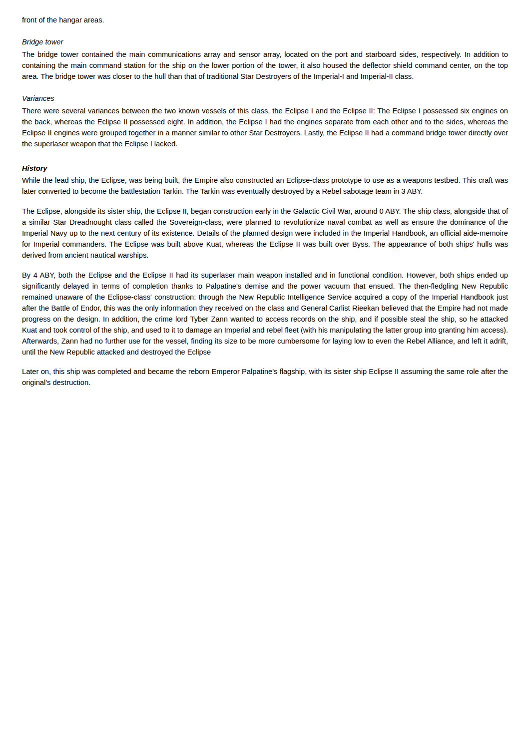front of the hangar areas.
Bridge tower
The bridge tower contained the main communications array and sensor array, located on the port and starboard sides, respectively. In addition to containing the main command station for the ship on the lower portion of the tower, it also housed the deflector shield command center, on the top area. The bridge tower was closer to the hull than that of traditional Star Destroyers of the Imperial-I and Imperial-II class.
Variances
There were several variances between the two known vessels of this class, the Eclipse I and the Eclipse II: The Eclipse I possessed six engines on the back, whereas the Eclipse II possessed eight. In addition, the Eclipse I had the engines separate from each other and to the sides, whereas the Eclipse II engines were grouped together in a manner similar to other Star Destroyers. Lastly, the Eclipse II had a command bridge tower directly over the superlaser weapon that the Eclipse I lacked.
History
While the lead ship, the Eclipse, was being built, the Empire also constructed an Eclipse-class prototype to use as a weapons testbed. This craft was later converted to become the battlestation Tarkin. The Tarkin was eventually destroyed by a Rebel sabotage team in 3 ABY.
The Eclipse, alongside its sister ship, the Eclipse II, began construction early in the Galactic Civil War, around 0 ABY. The ship class, alongside that of a similar Star Dreadnought class called the Sovereign-class, were planned to revolutionize naval combat as well as ensure the dominance of the Imperial Navy up to the next century of its existence. Details of the planned design were included in the Imperial Handbook, an official aide-memoire for Imperial commanders. The Eclipse was built above Kuat, whereas the Eclipse II was built over Byss. The appearance of both ships' hulls was derived from ancient nautical warships.
By 4 ABY, both the Eclipse and the Eclipse II had its superlaser main weapon installed and in functional condition. However, both ships ended up significantly delayed in terms of completion thanks to Palpatine's demise and the power vacuum that ensued. The then-fledgling New Republic remained unaware of the Eclipse-class' construction: through the New Republic Intelligence Service acquired a copy of the Imperial Handbook just after the Battle of Endor, this was the only information they received on the class and General Carlist Rieekan believed that the Empire had not made progress on the design. In addition, the crime lord Tyber Zann wanted to access records on the ship, and if possible steal the ship, so he attacked Kuat and took control of the ship, and used to it to damage an Imperial and rebel fleet (with his manipulating the latter group into granting him access). Afterwards, Zann had no further use for the vessel, finding its size to be more cumbersome for laying low to even the Rebel Alliance, and left it adrift, until the New Republic attacked and destroyed the Eclipse
Later on, this ship was completed and became the reborn Emperor Palpatine's flagship, with its sister ship Eclipse II assuming the same role after the original's destruction.